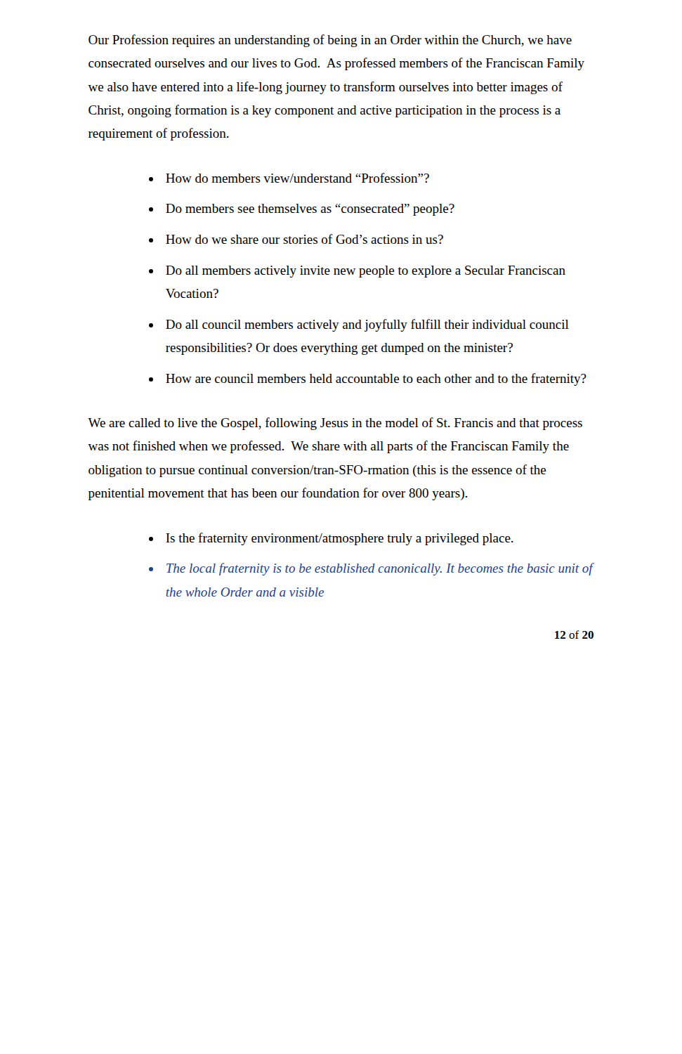Our Profession requires an understanding of being in an Order within the Church, we have consecrated ourselves and our lives to God. As professed members of the Franciscan Family we also have entered into a life-long journey to transform ourselves into better images of Christ, ongoing formation is a key component and active participation in the process is a requirement of profession.
How do members view/understand “Profession”?
Do members see themselves as “consecrated” people?
How do we share our stories of God’s actions in us?
Do all members actively invite new people to explore a Secular Franciscan Vocation?
Do all council members actively and joyfully fulfill their individual council responsibilities? Or does everything get dumped on the minister?
How are council members held accountable to each other and to the fraternity?
We are called to live the Gospel, following Jesus in the model of St. Francis and that process was not finished when we professed. We share with all parts of the Franciscan Family the obligation to pursue continual conversion/tran-SFO-rmation (this is the essence of the penitential movement that has been our foundation for over 800 years).
Is the fraternity environment/atmosphere truly a privileged place.
The local fraternity is to be established canonically. It becomes the basic unit of the whole Order and a visible
12 of 20